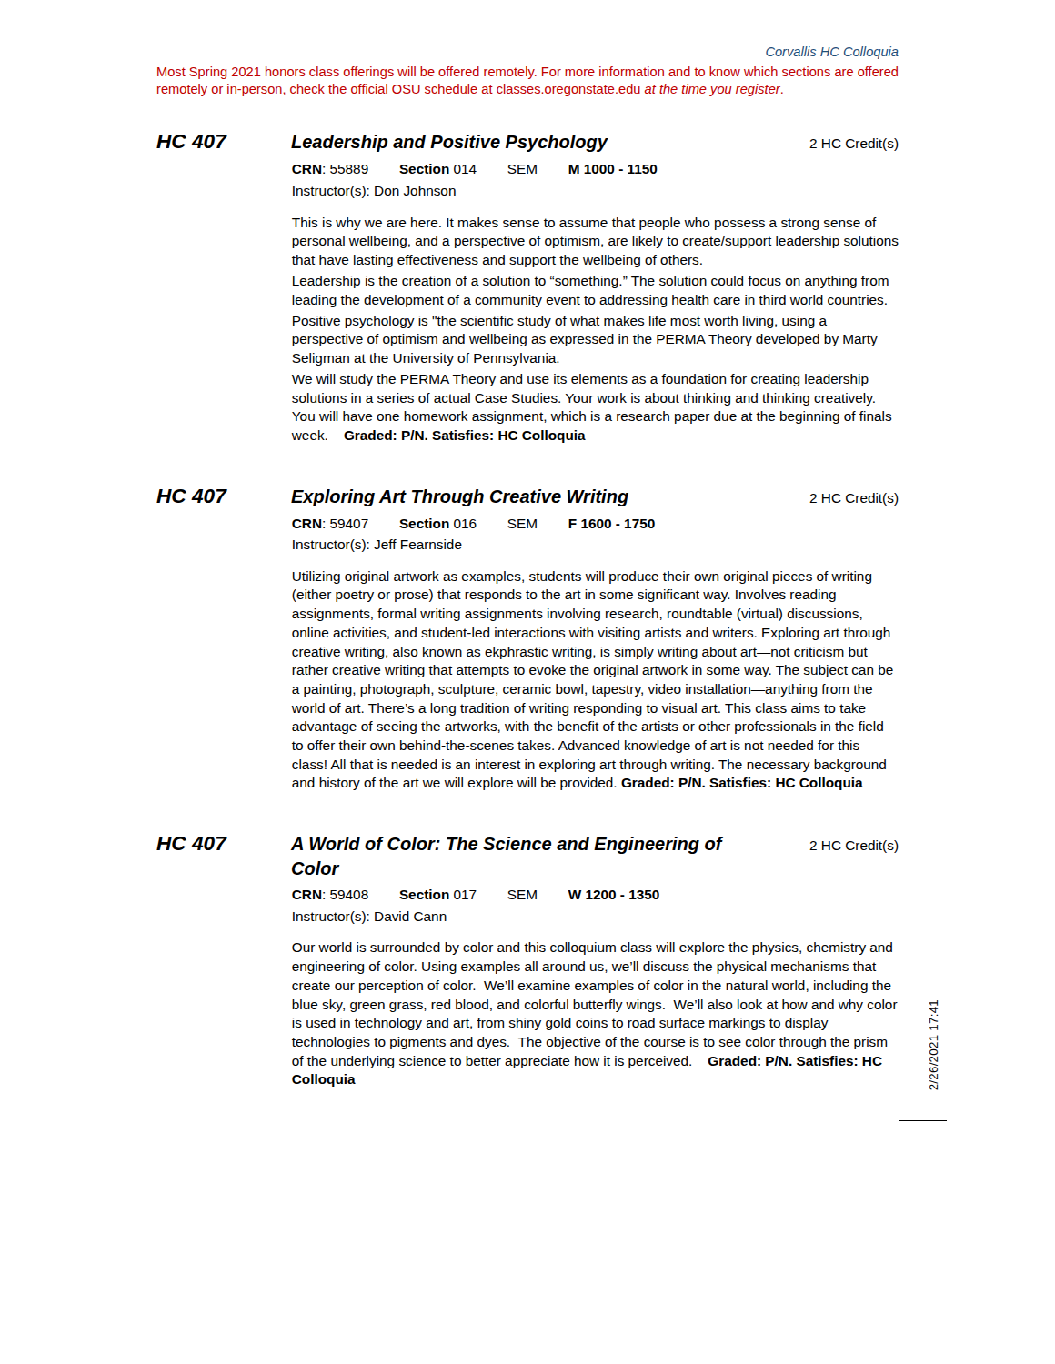Corvallis HC Colloquia
Most Spring 2021 honors class offerings will be offered remotely. For more information and to know which sections are offered remotely or in-person, check the official OSU schedule at classes.oregonstate.edu at the time you register.
HC 407 Leadership and Positive Psychology 2 HC Credit(s)
CRN: 55889 Section 014 SEM M 1000 - 1150
Instructor(s): Don Johnson
This is why we are here. It makes sense to assume that people who possess a strong sense of personal wellbeing, and a perspective of optimism, are likely to create/support leadership solutions that have lasting effectiveness and support the wellbeing of others.
Leadership is the creation of a solution to “something.” The solution could focus on anything from leading the development of a community event to addressing health care in third world countries.
Positive psychology is "the scientific study of what makes life most worth living, using a perspective of optimism and wellbeing as expressed in the PERMA Theory developed by Marty Seligman at the University of Pennsylvania.
We will study the PERMA Theory and use its elements as a foundation for creating leadership solutions in a series of actual Case Studies. Your work is about thinking and thinking creatively. You will have one homework assignment, which is a research paper due at the beginning of finals week. Graded: P/N. Satisfies: HC Colloquia
HC 407 Exploring Art Through Creative Writing 2 HC Credit(s)
CRN: 59407 Section 016 SEM F 1600 - 1750
Instructor(s): Jeff Fearnside
Utilizing original artwork as examples, students will produce their own original pieces of writing (either poetry or prose) that responds to the art in some significant way. Involves reading assignments, formal writing assignments involving research, roundtable (virtual) discussions, online activities, and student-led interactions with visiting artists and writers. Exploring art through creative writing, also known as ekphrastic writing, is simply writing about art—not criticism but rather creative writing that attempts to evoke the original artwork in some way. The subject can be a painting, photograph, sculpture, ceramic bowl, tapestry, video installation—anything from the world of art. There’s a long tradition of writing responding to visual art. This class aims to take advantage of seeing the artworks, with the benefit of the artists or other professionals in the field to offer their own behind-the-scenes takes. Advanced knowledge of art is not needed for this class! All that is needed is an interest in exploring art through writing. The necessary background and history of the art we will explore will be provided. Graded: P/N. Satisfies: HC Colloquia
HC 407 A World of Color: The Science and Engineering of Color 2 HC Credit(s)
CRN: 59408 Section 017 SEM W 1200 - 1350
Instructor(s): David Cann
Our world is surrounded by color and this colloquium class will explore the physics, chemistry and engineering of color. Using examples all around us, we’ll discuss the physical mechanisms that create our perception of color. We’ll examine examples of color in the natural world, including the blue sky, green grass, red blood, and colorful butterfly wings. We’ll also look at how and why color is used in technology and art, from shiny gold coins to road surface markings to display technologies to pigments and dyes. The objective of the course is to see color through the prism of the underlying science to better appreciate how it is perceived. Graded: P/N. Satisfies: HC Colloquia
2/26/2021 17:41